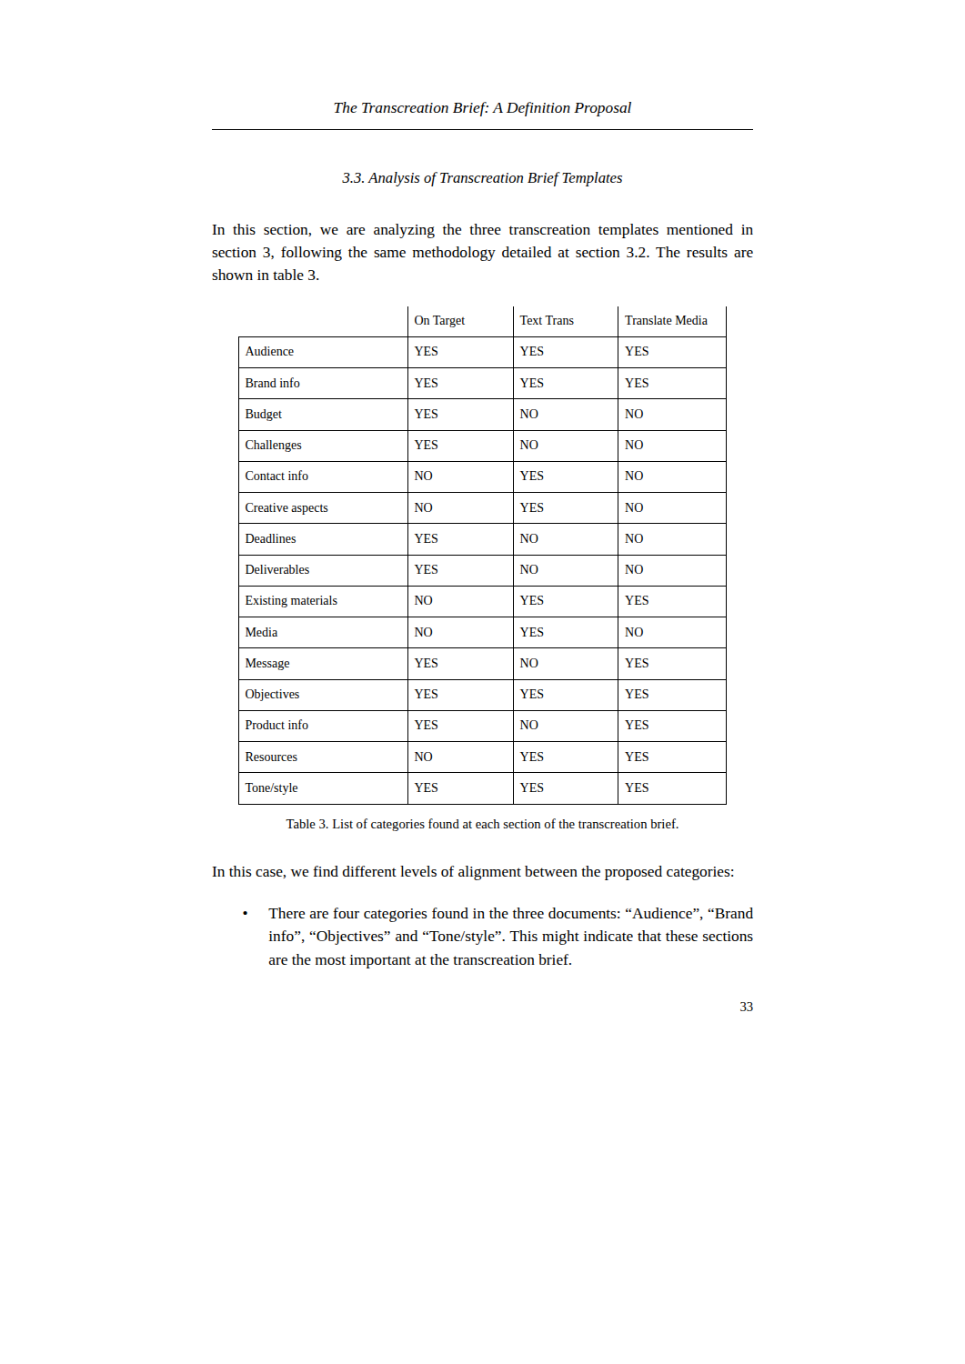The Transcreation Brief: A Definition Proposal
3.3. Analysis of Transcreation Brief Templates
In this section, we are analyzing the three transcreation templates mentioned in section 3, following the same methodology detailed at section 3.2. The results are shown in table 3.
| | On Target | Text Trans | Translate Media |
| --- | --- | --- | --- |
| Audience | YES | YES | YES |
| Brand info | YES | YES | YES |
| Budget | YES | NO | NO |
| Challenges | YES | NO | NO |
| Contact info | NO | YES | NO |
| Creative aspects | NO | YES | NO |
| Deadlines | YES | NO | NO |
| Deliverables | YES | NO | NO |
| Existing materials | NO | YES | YES |
| Media | NO | YES | NO |
| Message | YES | NO | YES |
| Objectives | YES | YES | YES |
| Product info | YES | NO | YES |
| Resources | NO | YES | YES |
| Tone/style | YES | YES | YES |
Table 3. List of categories found at each section of the transcreation brief.
In this case, we find different levels of alignment between the proposed categories:
There are four categories found in the three documents: “Audience”, “Brand info”, “Objectives” and “Tone/style”. This might indicate that these sections are the most important at the transcreation brief.
33